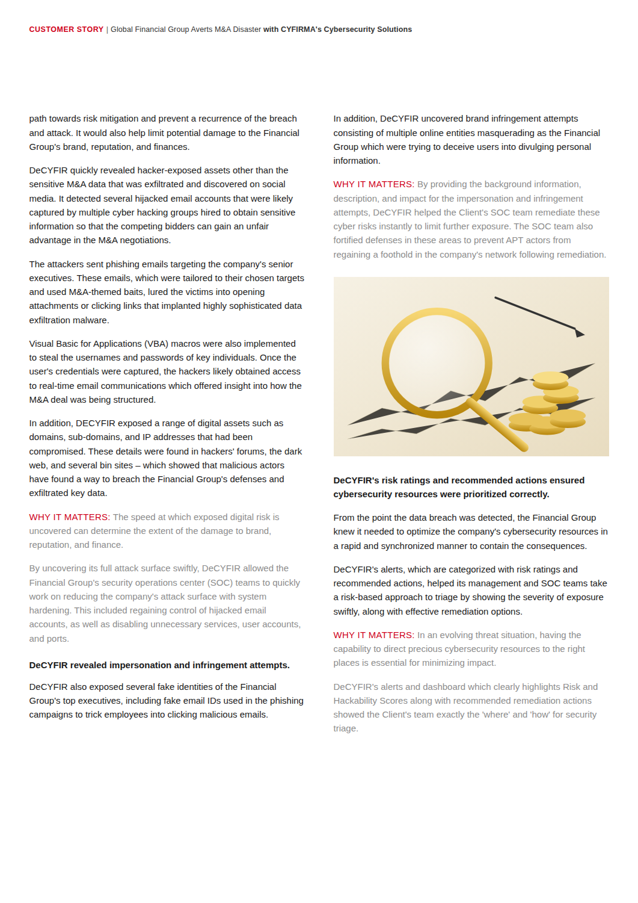CUSTOMER STORY|Global Financial Group Averts M&A Disaster with CYFIRMA's Cybersecurity Solutions
path towards risk mitigation and prevent a recurrence of the breach and attack. It would also help limit potential damage to the Financial Group's brand, reputation, and finances.
DeCYFIR quickly revealed hacker-exposed assets other than the sensitive M&A data that was exfiltrated and discovered on social media. It detected several hijacked email accounts that were likely captured by multiple cyber hacking groups hired to obtain sensitive information so that the competing bidders can gain an unfair advantage in the M&A negotiations.
The attackers sent phishing emails targeting the company's senior executives. These emails, which were tailored to their chosen targets and used M&A-themed baits, lured the victims into opening attachments or clicking links that implanted highly sophisticated data exfiltration malware.
Visual Basic for Applications (VBA) macros were also implemented to steal the usernames and passwords of key individuals. Once the user's credentials were captured, the hackers likely obtained access to real-time email communications which offered insight into how the M&A deal was being structured.
In addition, DECYFIR exposed a range of digital assets such as domains, sub-domains, and IP addresses that had been compromised. These details were found in hackers' forums, the dark web, and several bin sites – which showed that malicious actors have found a way to breach the Financial Group's defenses and exfiltrated key data.
WHY IT MATTERS: The speed at which exposed digital risk is uncovered can determine the extent of the damage to brand, reputation, and finance.
By uncovering its full attack surface swiftly, DeCYFIR allowed the Financial Group's security operations center (SOC) teams to quickly work on reducing the company's attack surface with system hardening. This included regaining control of hijacked email accounts, as well as disabling unnecessary services, user accounts, and ports.
DeCYFIR revealed impersonation and infringement attempts.
DeCYFIR also exposed several fake identities of the Financial Group's top executives, including fake email IDs used in the phishing campaigns to trick employees into clicking malicious emails.
In addition, DeCYFIR uncovered brand infringement attempts consisting of multiple online entities masquerading as the Financial Group which were trying to deceive users into divulging personal information.
WHY IT MATTERS: By providing the background information, description, and impact for the impersonation and infringement attempts, DeCYFIR helped the Client's SOC team remediate these cyber risks instantly to limit further exposure. The SOC team also fortified defenses in these areas to prevent APT actors from regaining a foothold in the company's network following remediation.
DeCYFIR's risk ratings and recommended actions ensured cybersecurity resources were prioritized correctly.
From the point the data breach was detected, the Financial Group knew it needed to optimize the company's cybersecurity resources in a rapid and synchronized manner to contain the consequences.
DeCYFIR's alerts, which are categorized with risk ratings and recommended actions, helped its management and SOC teams take a risk-based approach to triage by showing the severity of exposure swiftly, along with effective remediation options.
WHY IT MATTERS: In an evolving threat situation, having the capability to direct precious cybersecurity resources to the right places is essential for minimizing impact.
DeCYFIR's alerts and dashboard which clearly highlights Risk and Hackability Scores along with recommended remediation actions showed the Client's team exactly the 'where' and 'how' for security triage.